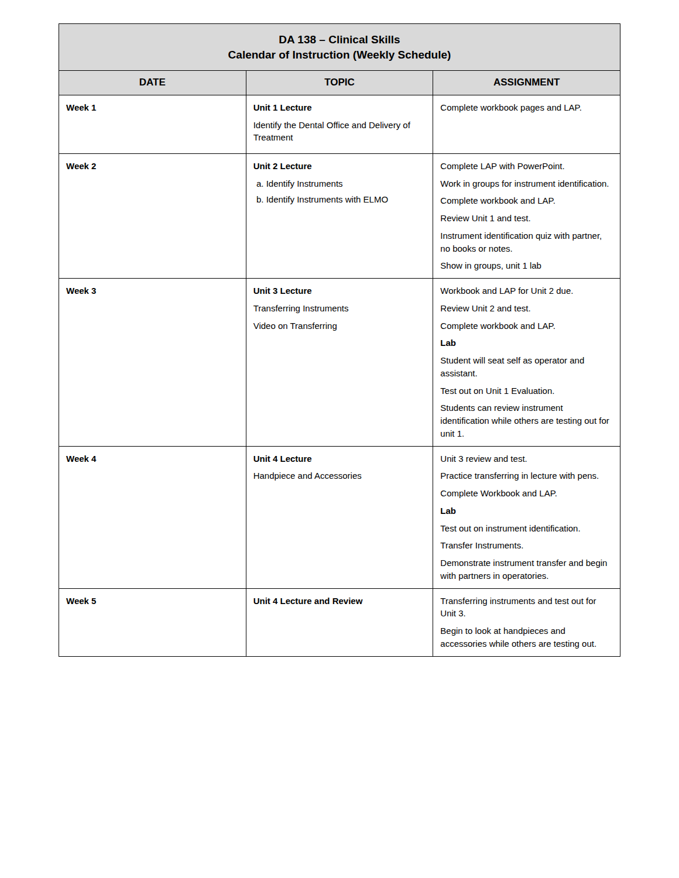| DA 138 – Clinical Skills Calendar of Instruction (Weekly Schedule) |
| --- |
| DATE | TOPIC | ASSIGNMENT |
| Week 1 | Unit 1 Lecture Identify the Dental Office and Delivery of Treatment | Complete workbook pages and LAP. |
| Week 2 | Unit 2 Lecture Identify Instruments Identify Instruments with ELMO | Complete LAP with PowerPoint. Work in groups for instrument identification. Complete workbook and LAP. Review Unit 1 and test. Instrument identification quiz with partner, no books or notes. Show in groups, unit 1 lab |
| Week 3 | Unit 3 Lecture Transferring Instruments Video on Transferring | Workbook and LAP for Unit 2 due. Review Unit 2 and test. Complete workbook and LAP. Lab Student will seat self as operator and assistant. Test out on Unit 1 Evaluation. Students can review instrument identification while others are testing out for unit 1. |
| Week 4 | Unit 4 Lecture Handpiece and Accessories | Unit 3 review and test. Practice transferring in lecture with pens. Complete Workbook and LAP. Lab Test out on instrument identification. Transfer Instruments. Demonstrate instrument transfer and begin with partners in operatories. |
| Week 5 | Unit 4 Lecture and Review | Transferring instruments and test out for Unit 3. Begin to look at handpieces and accessories while others are testing out. |